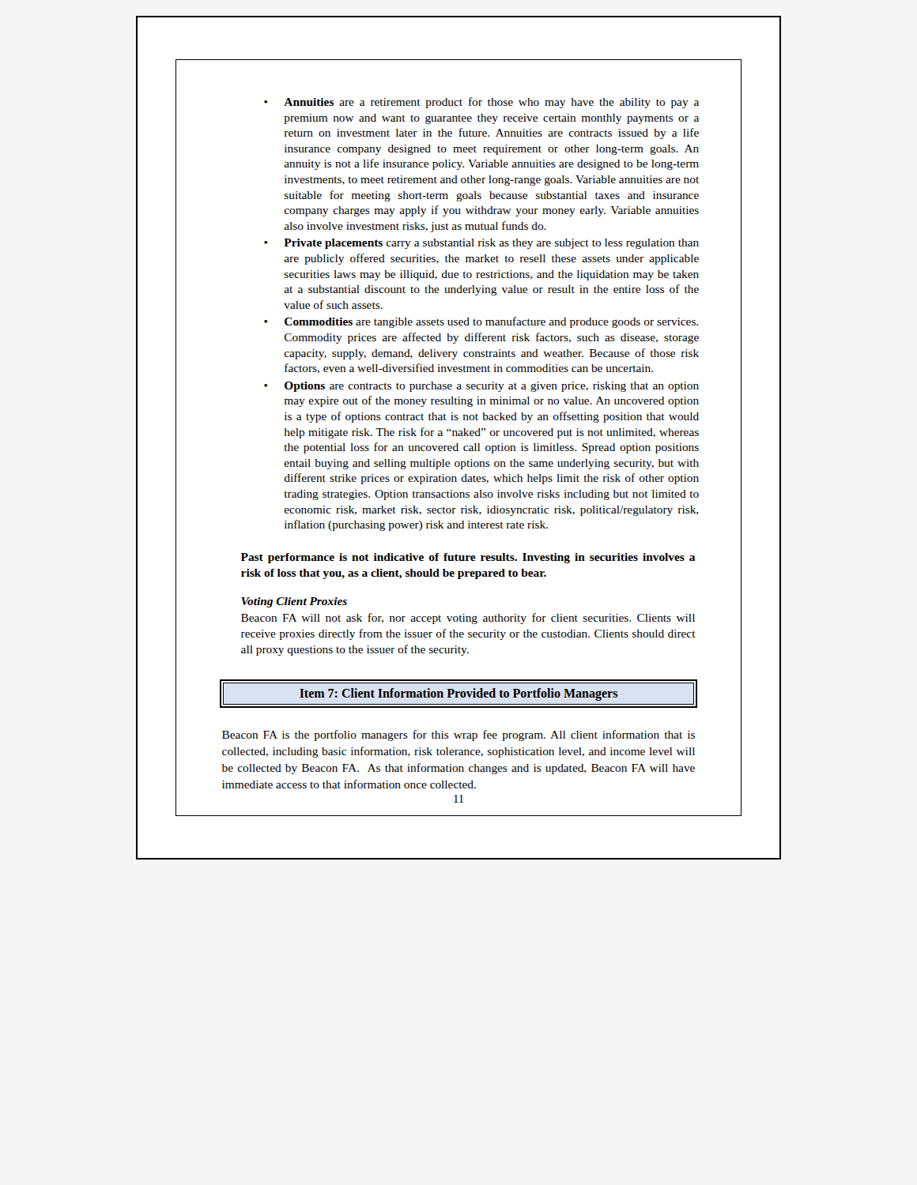Annuities are a retirement product for those who may have the ability to pay a premium now and want to guarantee they receive certain monthly payments or a return on investment later in the future. Annuities are contracts issued by a life insurance company designed to meet requirement or other long-term goals. An annuity is not a life insurance policy. Variable annuities are designed to be long-term investments, to meet retirement and other long-range goals. Variable annuities are not suitable for meeting short-term goals because substantial taxes and insurance company charges may apply if you withdraw your money early. Variable annuities also involve investment risks, just as mutual funds do.
Private placements carry a substantial risk as they are subject to less regulation than are publicly offered securities, the market to resell these assets under applicable securities laws may be illiquid, due to restrictions, and the liquidation may be taken at a substantial discount to the underlying value or result in the entire loss of the value of such assets.
Commodities are tangible assets used to manufacture and produce goods or services. Commodity prices are affected by different risk factors, such as disease, storage capacity, supply, demand, delivery constraints and weather. Because of those risk factors, even a well-diversified investment in commodities can be uncertain.
Options are contracts to purchase a security at a given price, risking that an option may expire out of the money resulting in minimal or no value. An uncovered option is a type of options contract that is not backed by an offsetting position that would help mitigate risk. The risk for a “naked” or uncovered put is not unlimited, whereas the potential loss for an uncovered call option is limitless. Spread option positions entail buying and selling multiple options on the same underlying security, but with different strike prices or expiration dates, which helps limit the risk of other option trading strategies. Option transactions also involve risks including but not limited to economic risk, market risk, sector risk, idiosyncratic risk, political/regulatory risk, inflation (purchasing power) risk and interest rate risk.
Past performance is not indicative of future results. Investing in securities involves a risk of loss that you, as a client, should be prepared to bear.
Voting Client Proxies
Beacon FA will not ask for, nor accept voting authority for client securities. Clients will receive proxies directly from the issuer of the security or the custodian. Clients should direct all proxy questions to the issuer of the security.
Item 7: Client Information Provided to Portfolio Managers
Beacon FA is the portfolio managers for this wrap fee program. All client information that is collected, including basic information, risk tolerance, sophistication level, and income level will be collected by Beacon FA. As that information changes and is updated, Beacon FA will have immediate access to that information once collected.
11